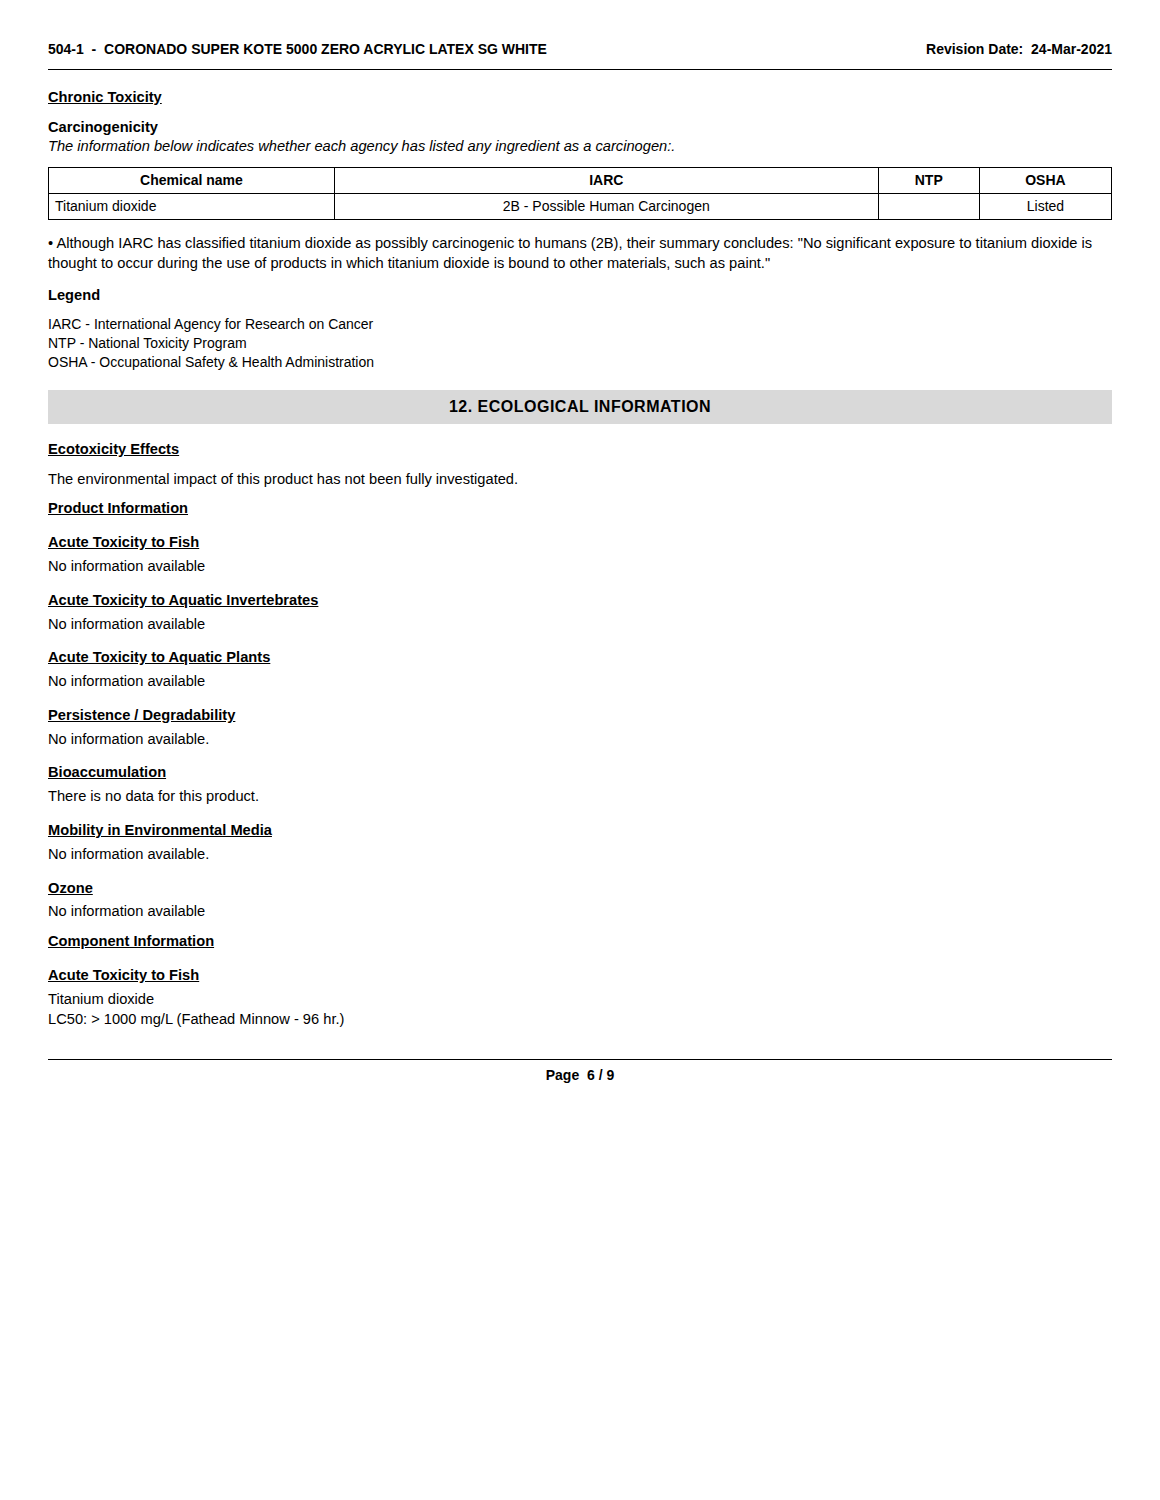504-1 - CORONADO SUPER KOTE 5000 ZERO ACRYLIC LATEX SG WHITE
Revision Date: 24-Mar-2021
Chronic Toxicity
Carcinogenicity
The information below indicates whether each agency has listed any ingredient as a carcinogen:.
| Chemical name | IARC | NTP | OSHA |
| --- | --- | --- | --- |
| Titanium dioxide | 2B - Possible Human Carcinogen | | Listed |
• Although IARC has classified titanium dioxide as possibly carcinogenic to humans (2B), their summary concludes: "No significant exposure to titanium dioxide is thought to occur during the use of products in which titanium dioxide is bound to other materials, such as paint."
Legend
IARC - International Agency for Research on Cancer
NTP - National Toxicity Program
OSHA - Occupational Safety & Health Administration
12. ECOLOGICAL INFORMATION
Ecotoxicity Effects
The environmental impact of this product has not been fully investigated.
Product Information
Acute Toxicity to Fish
No information available
Acute Toxicity to Aquatic Invertebrates
No information available
Acute Toxicity to Aquatic Plants
No information available
Persistence / Degradability
No information available.
Bioaccumulation
There is no data for this product.
Mobility in Environmental Media
No information available.
Ozone
No information available
Component Information
Acute Toxicity to Fish
Titanium dioxide
LC50: > 1000 mg/L (Fathead Minnow - 96 hr.)
Page 6 / 9